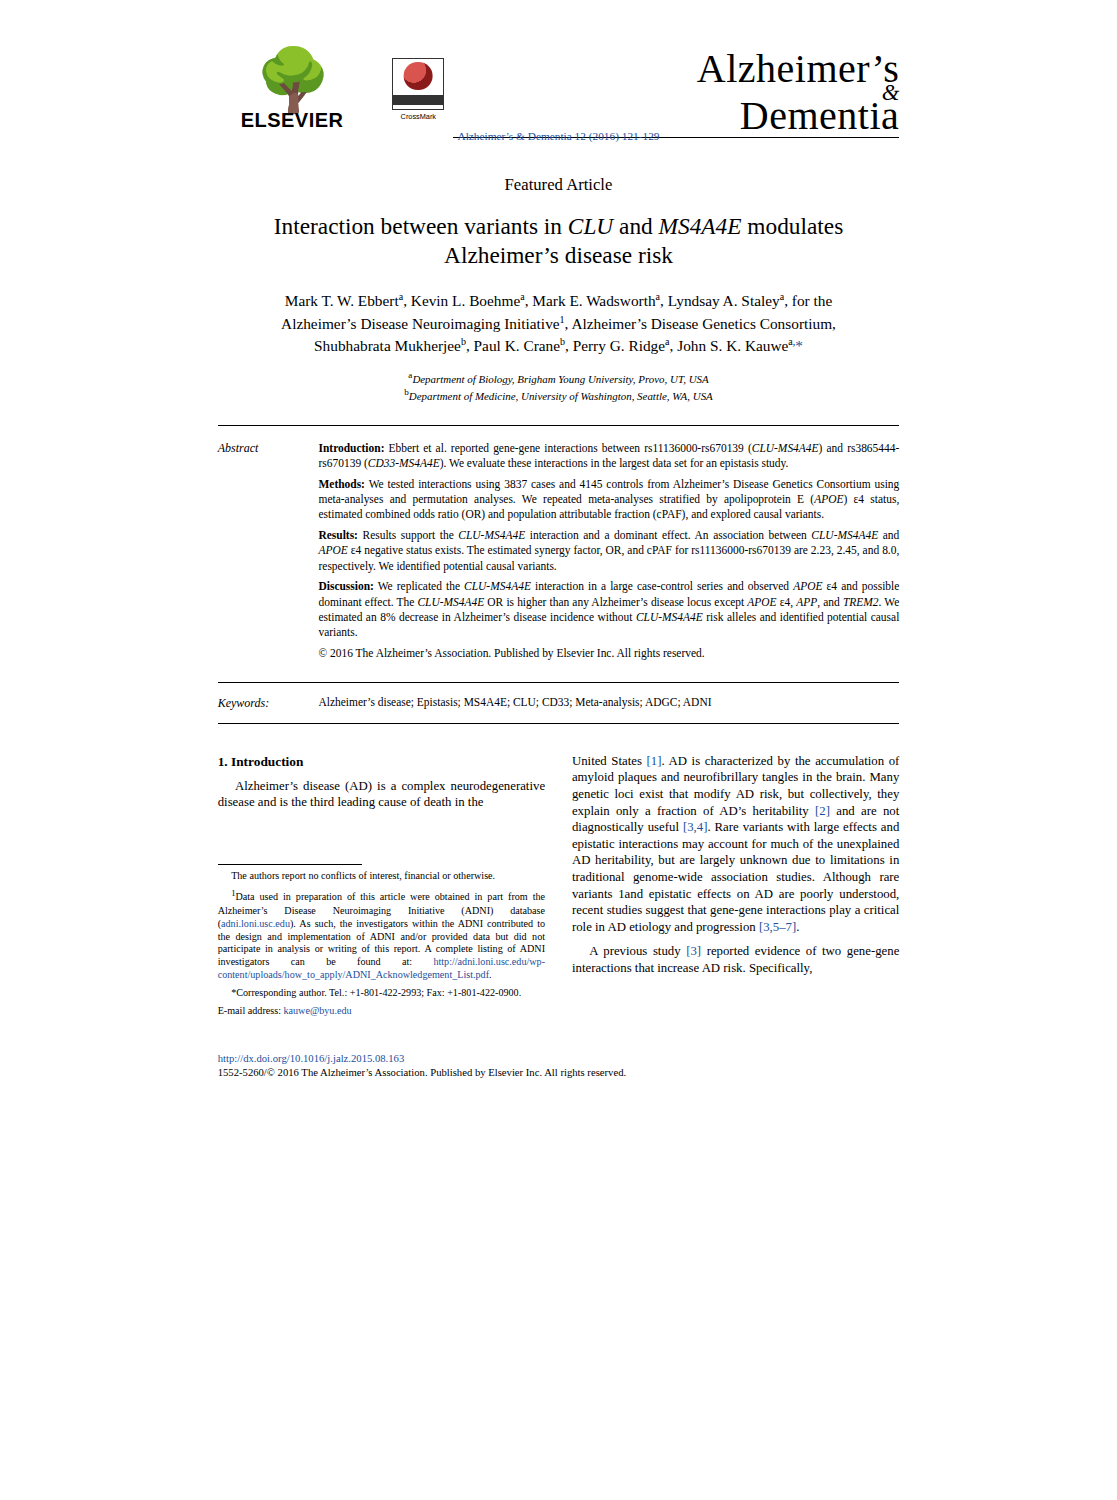🌳
ELSEVIER
CrossMark
Alzheimer’s
&
Dementia
Alzheimer’s & Dementia 12 (2016) 121-129
Featured Article
Interaction between variants in CLU and MS4A4E modulates
Alzheimer’s disease risk
Mark T. W. Ebberta, Kevin L. Boehmea, Mark E. Wadswortha, Lyndsay A. Staleya, for the
Alzheimer’s Disease Neuroimaging Initiative1, Alzheimer’s Disease Genetics Consortium,
Shubhabrata Mukherjeeb, Paul K. Craneb, Perry G. Ridgea, John S. K. Kauwea,*
aDepartment of Biology, Brigham Young University, Provo, UT, USA
bDepartment of Medicine, University of Washington, Seattle, WA, USA
Abstract
Introduction: Ebbert et al. reported gene-gene interactions between rs11136000-rs670139 (CLU-MS4A4E) and rs3865444-rs670139 (CD33-MS4A4E). We evaluate these interactions in the largest data set for an epistasis study.
Methods: We tested interactions using 3837 cases and 4145 controls from Alzheimer’s Disease Genetics Consortium using meta-analyses and permutation analyses. We repeated meta-analyses stratified by apolipoprotein E (APOE) ε4 status, estimated combined odds ratio (OR) and population attributable fraction (cPAF), and explored causal variants.
Results: Results support the CLU-MS4A4E interaction and a dominant effect. An association between CLU-MS4A4E and APOE ε4 negative status exists. The estimated synergy factor, OR, and cPAF for rs11136000-rs670139 are 2.23, 2.45, and 8.0, respectively. We identified potential causal variants.
Discussion: We replicated the CLU-MS4A4E interaction in a large case-control series and observed APOE ε4 and possible dominant effect. The CLU-MS4A4E OR is higher than any Alzheimer’s disease locus except APOE ε4, APP, and TREM2. We estimated an 8% decrease in Alzheimer’s disease incidence without CLU-MS4A4E risk alleles and identified potential causal variants.
© 2016 The Alzheimer’s Association. Published by Elsevier Inc. All rights reserved.
Keywords:
Alzheimer’s disease; Epistasis; MS4A4E; CLU; CD33; Meta-analysis; ADGC; ADNI
1. Introduction
Alzheimer’s disease (AD) is a complex neurodegenerative disease and is the third leading cause of death in the
The authors report no conflicts of interest, financial or otherwise.
1Data used in preparation of this article were obtained in part from the Alzheimer’s Disease Neuroimaging Initiative (ADNI) database (adni.loni.usc.edu). As such, the investigators within the ADNI contributed to the design and implementation of ADNI and/or provided data but did not participate in analysis or writing of this report. A complete listing of ADNI investigators can be found at: http://adni.loni.usc.edu/wp-content/uploads/how_to_apply/ADNI_Acknowledgement_List.pdf.
*Corresponding author. Tel.: +1-801-422-2993; Fax: +1-801-422-0900.
E-mail address: kauwe@byu.edu
United States [1]. AD is characterized by the accumulation of amyloid plaques and neurofibrillary tangles in the brain. Many genetic loci exist that modify AD risk, but collectively, they explain only a fraction of AD’s heritability [2] and are not diagnostically useful [3,4]. Rare variants with large effects and epistatic interactions may account for much of the unexplained AD heritability, but are largely unknown due to limitations in traditional genome-wide association studies. Although rare variants 1and epistatic effects on AD are poorly understood, recent studies suggest that gene-gene interactions play a critical role in AD etiology and progression [3,5–7].
A previous study [3] reported evidence of two gene-gene interactions that increase AD risk. Specifically,
http://dx.doi.org/10.1016/j.jalz.2015.08.163
1552-5260/© 2016 The Alzheimer’s Association. Published by Elsevier Inc. All rights reserved.